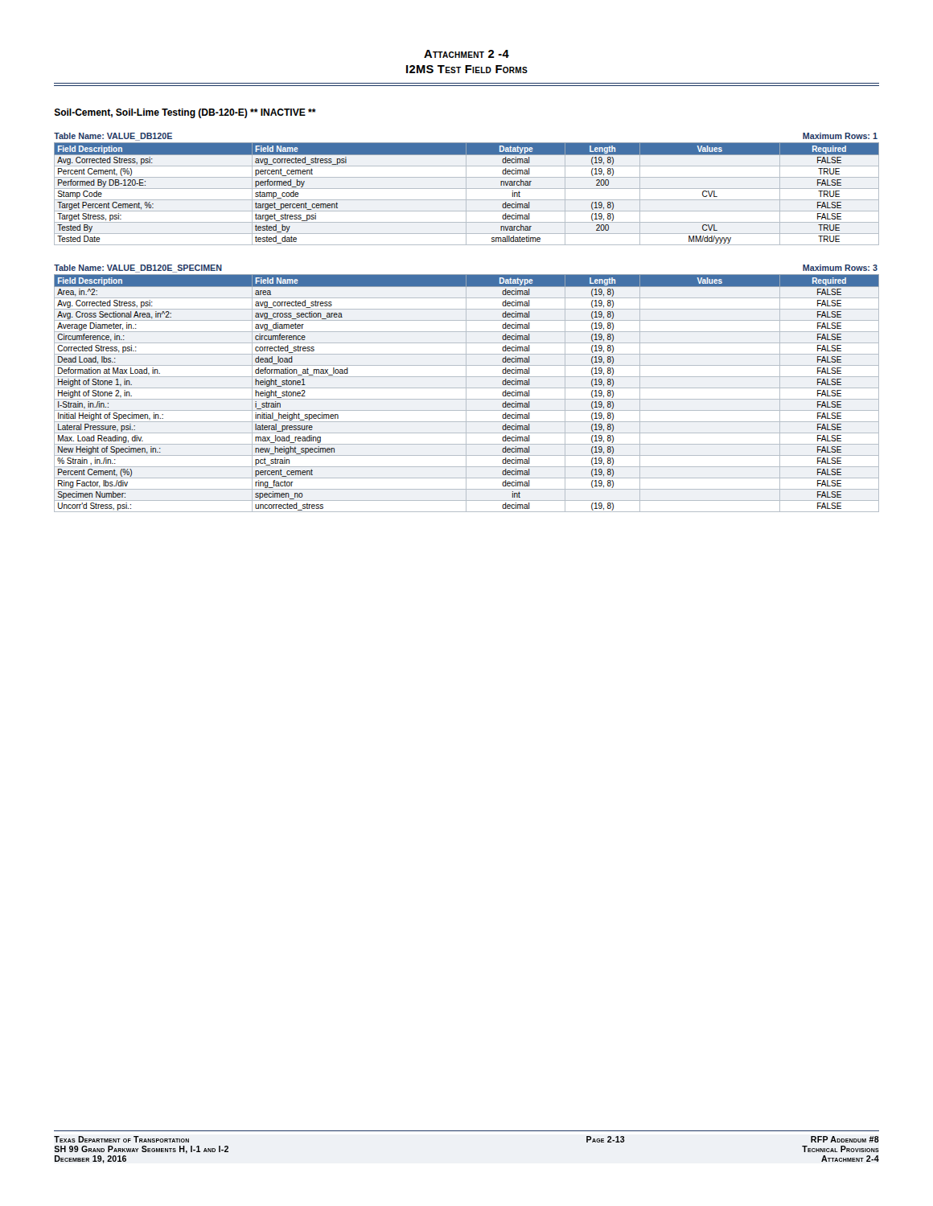Attachment 2 -4 I2MS Test Field Forms
Soil-Cement, Soil-Lime Testing (DB-120-E) ** INACTIVE **
Table Name: VALUE_DB120E Maximum Rows: 1
| Field Description | Field Name | Datatype | Length | Values | Required |
| --- | --- | --- | --- | --- | --- |
| Avg. Corrected Stress, psi: | avg_corrected_stress_psi | decimal | (19, 8) | | FALSE |
| Percent Cement, (%) | percent_cement | decimal | (19, 8) | | TRUE |
| Performed By DB-120-E: | performed_by | nvarchar | 200 | | FALSE |
| Stamp Code | stamp_code | int | | CVL | TRUE |
| Target Percent Cement, %: | target_percent_cement | decimal | (19, 8) | | FALSE |
| Target Stress, psi: | target_stress_psi | decimal | (19, 8) | | FALSE |
| Tested By | tested_by | nvarchar | 200 | CVL | TRUE |
| Tested Date | tested_date | smalldatetime | | MM/dd/yyyy | TRUE |
Table Name: VALUE_DB120E_SPECIMEN Maximum Rows: 3
| Field Description | Field Name | Datatype | Length | Values | Required |
| --- | --- | --- | --- | --- | --- |
| Area, in.^2: | area | decimal | (19, 8) | | FALSE |
| Avg. Corrected Stress, psi: | avg_corrected_stress | decimal | (19, 8) | | FALSE |
| Avg. Cross Sectional Area, in^2: | avg_cross_section_area | decimal | (19, 8) | | FALSE |
| Average Diameter, in.: | avg_diameter | decimal | (19, 8) | | FALSE |
| Circumference, in.: | circumference | decimal | (19, 8) | | FALSE |
| Corrected Stress, psi.: | corrected_stress | decimal | (19, 8) | | FALSE |
| Dead Load, lbs.: | dead_load | decimal | (19, 8) | | FALSE |
| Deformation at Max Load, in. | deformation_at_max_load | decimal | (19, 8) | | FALSE |
| Height of Stone 1, in. | height_stone1 | decimal | (19, 8) | | FALSE |
| Height of Stone 2, in. | height_stone2 | decimal | (19, 8) | | FALSE |
| I-Strain, in./in.: | i_strain | decimal | (19, 8) | | FALSE |
| Initial Height of Specimen, in.: | initial_height_specimen | decimal | (19, 8) | | FALSE |
| Lateral Pressure, psi.: | lateral_pressure | decimal | (19, 8) | | FALSE |
| Max. Load Reading, div. | max_load_reading | decimal | (19, 8) | | FALSE |
| New Height of Specimen, in.: | new_height_specimen | decimal | (19, 8) | | FALSE |
| % Strain , in./in.: | pct_strain | decimal | (19, 8) | | FALSE |
| Percent Cement, (%) | percent_cement | decimal | (19, 8) | | FALSE |
| Ring Factor, lbs./div | ring_factor | decimal | (19, 8) | | FALSE |
| Specimen Number: | specimen_no | int | | | FALSE |
| Uncorr'd Stress, psi.: | uncorrected_stress | decimal | (19, 8) | | FALSE |
| Texas Department of Transportation SH 99 Grand Parkway Segments H, I-1 and I-2 December 19, 2016 | Page 2-13 | RFP Addendum #8 Technical Provisions Attachment 2-4 |